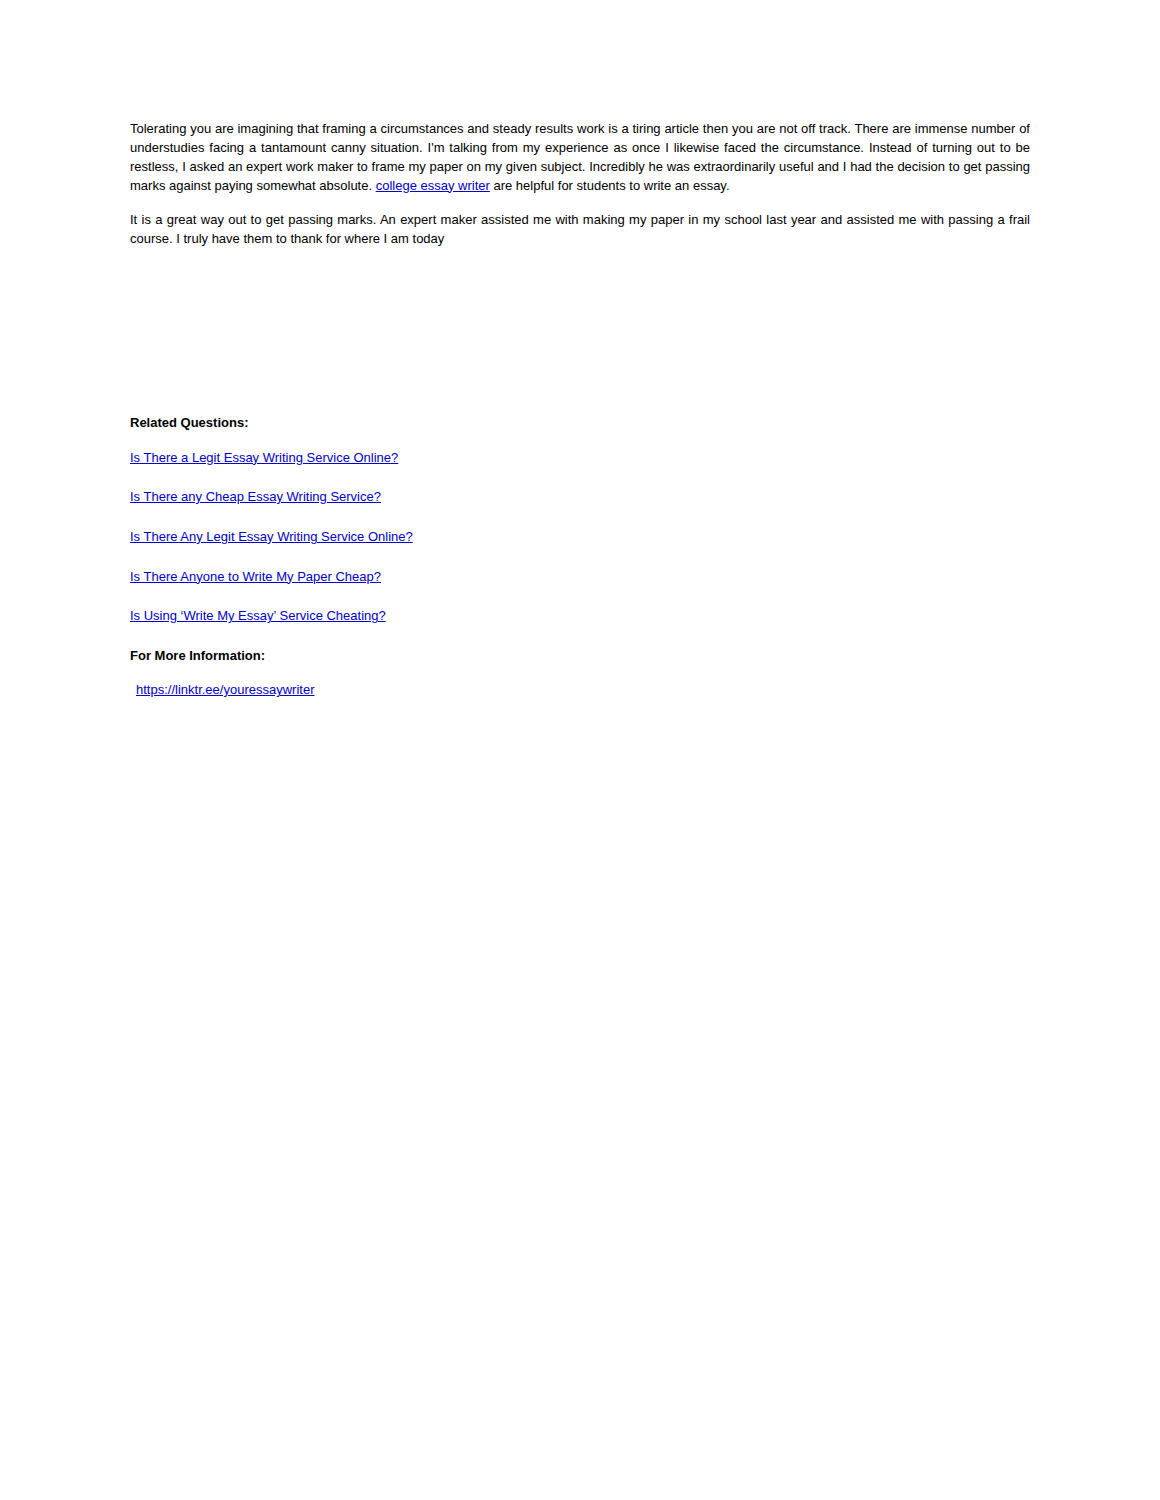Tolerating you are imagining that framing a circumstances and steady results work is a tiring article then you are not off track. There are immense number of understudies facing a tantamount canny situation. I'm talking from my experience as once I likewise faced the circumstance. Instead of turning out to be restless, I asked an expert work maker to frame my paper on my given subject. Incredibly he was extraordinarily useful and I had the decision to get passing marks against paying somewhat absolute. college essay writer are helpful for students to write an essay.
It is a great way out to get passing marks. An expert maker assisted me with making my paper in my school last year and assisted me with passing a frail course. I truly have them to thank for where I am today
Related Questions:
Is There a Legit Essay Writing Service Online?
Is There any Cheap Essay Writing Service?
Is There Any Legit Essay Writing Service Online?
Is There Anyone to Write My Paper Cheap?
Is Using ‘Write My Essay’ Service Cheating?
For More Information:
https://linktr.ee/youressaywriter